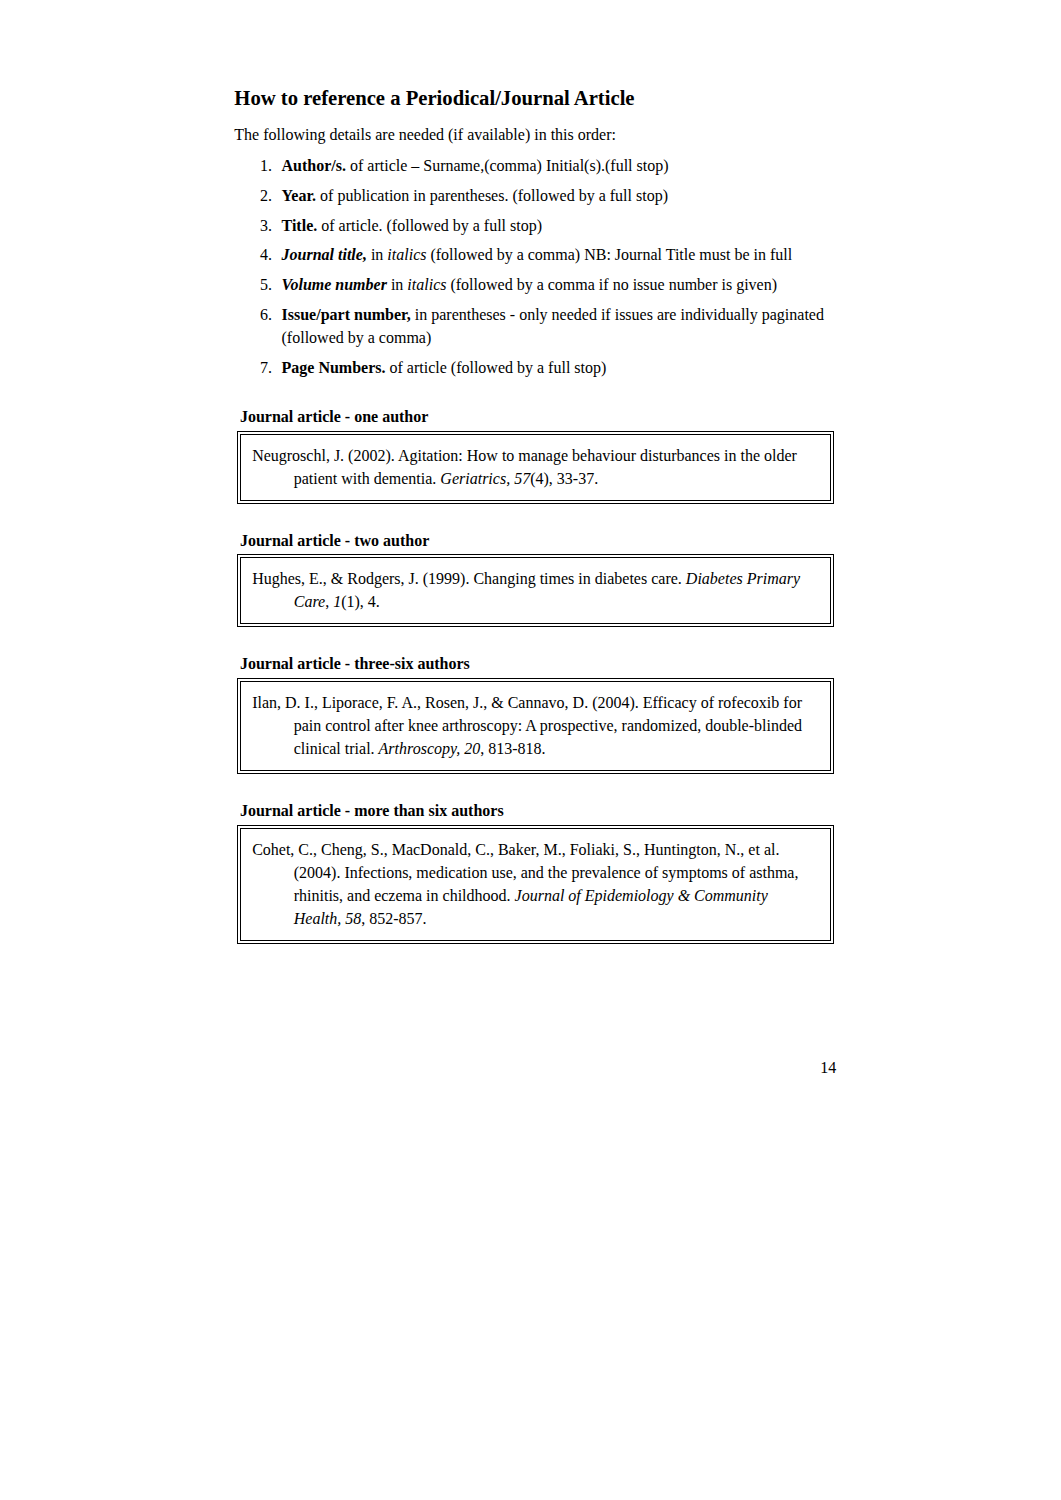How to reference a Periodical/Journal Article
The following details are needed (if available) in this order:
Author/s. of article – Surname,(comma) Initial(s).(full stop)
Year. of publication in parentheses. (followed by a full stop)
Title. of article. (followed by a full stop)
Journal title, in italics (followed by a comma) NB: Journal Title must be in full
Volume number in italics (followed by a comma if no issue number is given)
Issue/part number, in parentheses - only needed if issues are individually paginated (followed by a comma)
Page Numbers. of article (followed by a full stop)
Journal article - one author
Neugroschl, J. (2002). Agitation: How to manage behaviour disturbances in the older patient with dementia. Geriatrics, 57(4), 33-37.
Journal article - two author
Hughes, E., & Rodgers, J. (1999). Changing times in diabetes care. Diabetes Primary Care, 1(1), 4.
Journal article - three-six authors
Ilan, D. I., Liporace, F. A., Rosen, J., & Cannavo, D. (2004). Efficacy of rofecoxib for pain control after knee arthroscopy: A prospective, randomized, double-blinded clinical trial. Arthroscopy, 20, 813-818.
Journal article - more than six authors
Cohet, C., Cheng, S., MacDonald, C., Baker, M., Foliaki, S., Huntington, N., et al. (2004). Infections, medication use, and the prevalence of symptoms of asthma, rhinitis, and eczema in childhood. Journal of Epidemiology & Community Health, 58, 852-857.
14